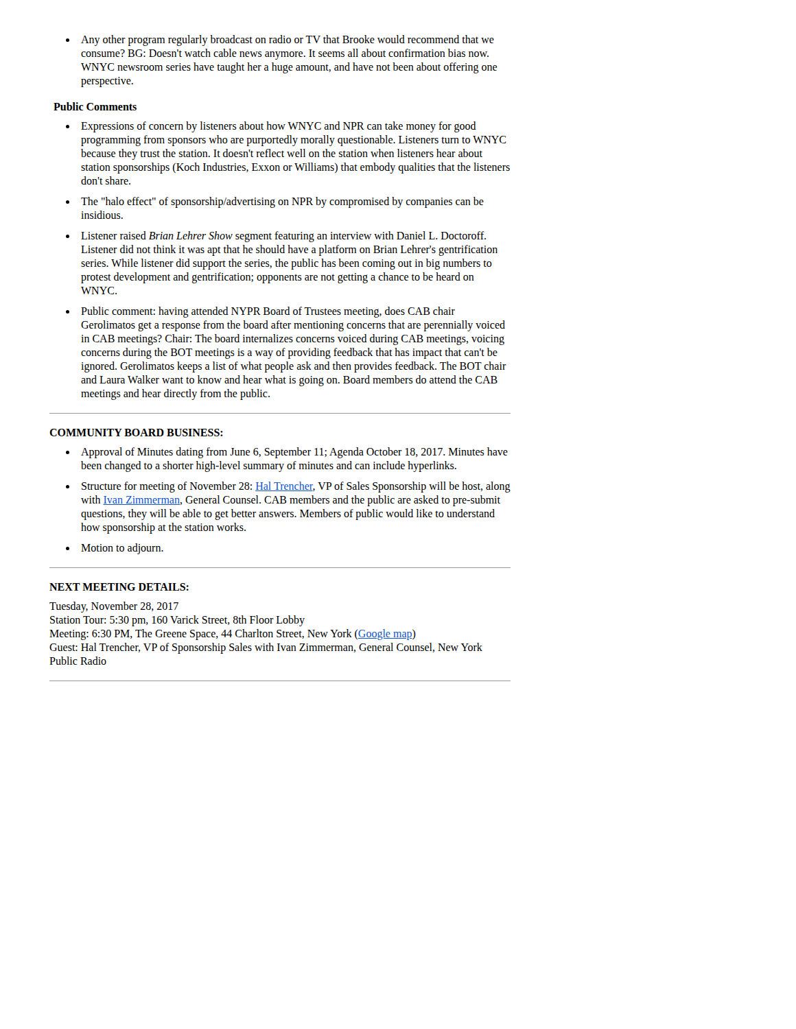Any other program regularly broadcast on radio or TV that Brooke would recommend that we consume? BG: Doesn't watch cable news anymore. It seems all about confirmation bias now. WNYC newsroom series have taught her a huge amount, and have not been about offering one perspective.
Public Comments
Expressions of concern by listeners about how WNYC and NPR can take money for good programming from sponsors who are purportedly morally questionable. Listeners turn to WNYC because they trust the station. It doesn't reflect well on the station when listeners hear about station sponsorships (Koch Industries, Exxon or Williams) that embody qualities that the listeners don't share.
The "halo effect" of sponsorship/advertising on NPR by compromised by companies can be insidious.
Listener raised Brian Lehrer Show segment featuring an interview with Daniel L. Doctoroff. Listener did not think it was apt that he should have a platform on Brian Lehrer's gentrification series. While listener did support the series, the public has been coming out in big numbers to protest development and gentrification; opponents are not getting a chance to be heard on WNYC.
Public comment: having attended NYPR Board of Trustees meeting, does CAB chair Gerolimatos get a response from the board after mentioning concerns that are perennially voiced in CAB meetings? Chair: The board internalizes concerns voiced during CAB meetings, voicing concerns during the BOT meetings is a way of providing feedback that has impact that can't be ignored. Gerolimatos keeps a list of what people ask and then provides feedback. The BOT chair and Laura Walker want to know and hear what is going on. Board members do attend the CAB meetings and hear directly from the public.
COMMUNITY BOARD BUSINESS:
Approval of Minutes dating from June 6, September 11; Agenda October 18, 2017. Minutes have been changed to a shorter high-level summary of minutes and can include hyperlinks.
Structure for meeting of November 28: Hal Trencher, VP of Sales Sponsorship will be host, along with Ivan Zimmerman, General Counsel. CAB members and the public are asked to pre-submit questions, they will be able to get better answers. Members of public would like to understand how sponsorship at the station works.
Motion to adjourn.
NEXT MEETING DETAILS:
Tuesday, November 28, 2017
Station Tour: 5:30 pm, 160 Varick Street, 8th Floor Lobby
Meeting: 6:30 PM, The Greene Space, 44 Charlton Street, New York (Google map)
Guest: Hal Trencher, VP of Sponsorship Sales with Ivan Zimmerman, General Counsel, New York Public Radio